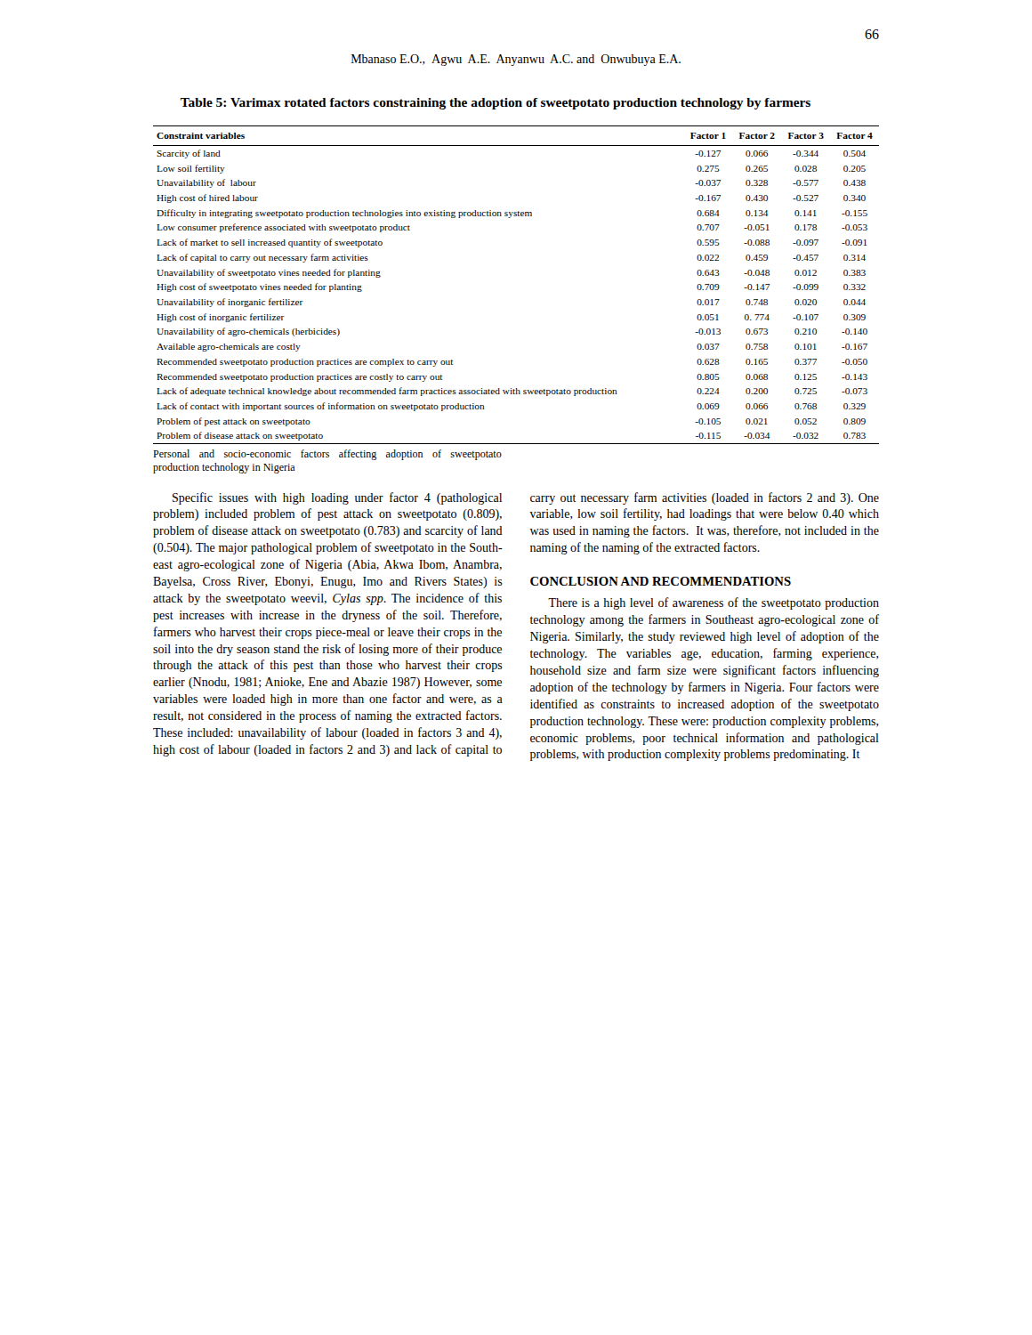66
Mbanaso E.O., Agwu A.E. Anyanwu A.C. and Onwubuya E.A.
Table 5: Varimax rotated factors constraining the adoption of sweetpotato production technology by farmers
| Constraint variables | Factor 1 | Factor 2 | Factor 3 | Factor 4 |
| --- | --- | --- | --- | --- |
| Scarcity of land | -0.127 | 0.066 | -0.344 | 0.504 |
| Low soil fertility | 0.275 | 0.265 | 0.028 | 0.205 |
| Unavailability of labour | -0.037 | 0.328 | -0.577 | 0.438 |
| High cost of hired labour | -0.167 | 0.430 | -0.527 | 0.340 |
| Difficulty in integrating sweetpotato production technologies into existing production system | 0.684 | 0.134 | 0.141 | -0.155 |
| Low consumer preference associated with sweetpotato product | 0.707 | -0.051 | 0.178 | -0.053 |
| Lack of market to sell increased quantity of sweetpotato | 0.595 | -0.088 | -0.097 | -0.091 |
| Lack of capital to carry out necessary farm activities | 0.022 | 0.459 | -0.457 | 0.314 |
| Unavailability of sweetpotato vines needed for planting | 0.643 | -0.048 | 0.012 | 0.383 |
| High cost of sweetpotato vines needed for planting | 0.709 | -0.147 | -0.099 | 0.332 |
| Unavailability of inorganic fertilizer | 0.017 | 0.748 | 0.020 | 0.044 |
| High cost of inorganic fertilizer | 0.051 | 0. 774 | -0.107 | 0.309 |
| Unavailability of agro-chemicals (herbicides) | -0.013 | 0.673 | 0.210 | -0.140 |
| Available agro-chemicals are costly | 0.037 | 0.758 | 0.101 | -0.167 |
| Recommended sweetpotato production practices are complex to carry out | 0.628 | 0.165 | 0.377 | -0.050 |
| Recommended sweetpotato production practices are costly to carry out | 0.805 | 0.068 | 0.125 | -0.143 |
| Lack of adequate technical knowledge about recommended farm practices associated with sweetpotato production | 0.224 | 0.200 | 0.725 | -0.073 |
| Lack of contact with important sources of information on sweetpotato production | 0.069 | 0.066 | 0.768 | 0.329 |
| Problem of pest attack on sweetpotato | -0.105 | 0.021 | 0.052 | 0.809 |
| Problem of disease attack on sweetpotato | -0.115 | -0.034 | -0.032 | 0.783 |
Personal and socio-economic factors affecting adoption of sweetpotato production technology in Nigeria
Specific issues with high loading under factor 4 (pathological problem) included problem of pest attack on sweetpotato (0.809), problem of disease attack on sweetpotato (0.783) and scarcity of land (0.504). The major pathological problem of sweetpotato in the South-east agro-ecological zone of Nigeria (Abia, Akwa Ibom, Anambra, Bayelsa, Cross River, Ebonyi, Enugu, Imo and Rivers States) is attack by the sweetpotato weevil, Cylas spp. The incidence of this pest increases with increase in the dryness of the soil. Therefore, farmers who harvest their crops piece-meal or leave their crops in the soil into the dry season stand the risk of losing more of their produce through the attack of this pest than those who harvest their crops earlier (Nnodu, 1981; Anioke, Ene and Abazie 1987) However, some variables were loaded high in more than one factor and were, as a result, not considered in the process of naming the extracted factors. These included: unavailability of labour (loaded in factors 3 and 4), high cost of labour (loaded in factors 2 and 3) and lack of capital to carry out necessary farm activities (loaded in factors 2 and 3). One variable, low soil fertility, had loadings that were below 0.40 which was used in naming the factors. It was, therefore, not included in the naming of the naming of the extracted factors.
Conclusion and Recommendations
There is a high level of awareness of the sweetpotato production technology among the farmers in Southeast agro-ecological zone of Nigeria. Similarly, the study reviewed high level of adoption of the technology. The variables age, education, farming experience, household size and farm size were significant factors influencing adoption of the technology by farmers in Nigeria. Four factors were identified as constraints to increased adoption of the sweetpotato production technology. These were: production complexity problems, economic problems, poor technical information and pathological problems, with production complexity problems predominating. It